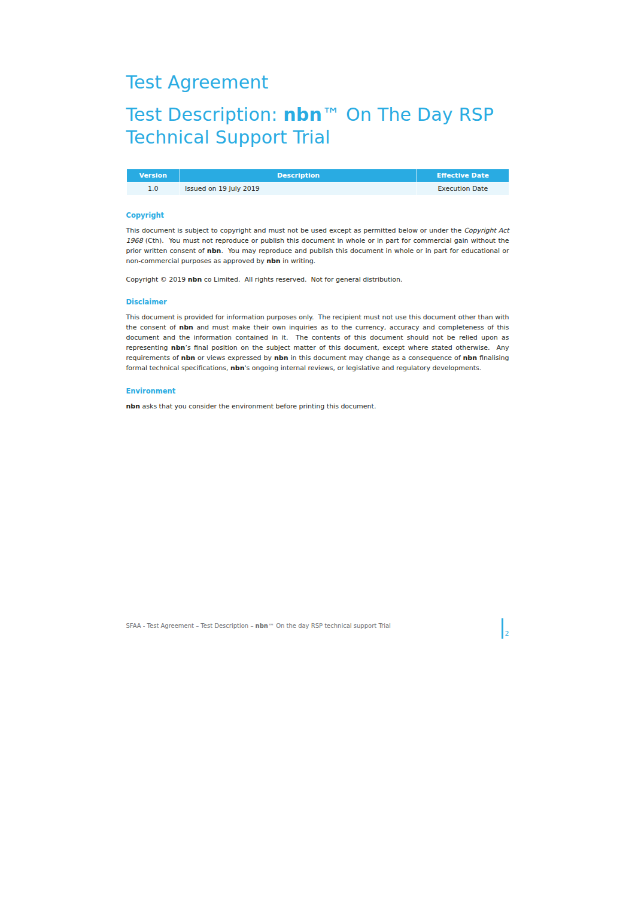Test Agreement
Test Description: nbn™ On The Day RSP Technical Support Trial
| Version | Description | Effective Date |
| --- | --- | --- |
| 1.0 | Issued on 19 July 2019 | Execution Date |
Copyright
This document is subject to copyright and must not be used except as permitted below or under the Copyright Act 1968 (Cth). You must not reproduce or publish this document in whole or in part for commercial gain without the prior written consent of nbn. You may reproduce and publish this document in whole or in part for educational or non-commercial purposes as approved by nbn in writing.
Copyright © 2019 nbn co Limited. All rights reserved. Not for general distribution.
Disclaimer
This document is provided for information purposes only. The recipient must not use this document other than with the consent of nbn and must make their own inquiries as to the currency, accuracy and completeness of this document and the information contained in it. The contents of this document should not be relied upon as representing nbn’s final position on the subject matter of this document, except where stated otherwise. Any requirements of nbn or views expressed by nbn in this document may change as a consequence of nbn finalising formal technical specifications, nbn's ongoing internal reviews, or legislative and regulatory developments.
Environment
nbn asks that you consider the environment before printing this document.
SFAA - Test Agreement – Test Description – nbn™ On the day RSP technical support Trial 2